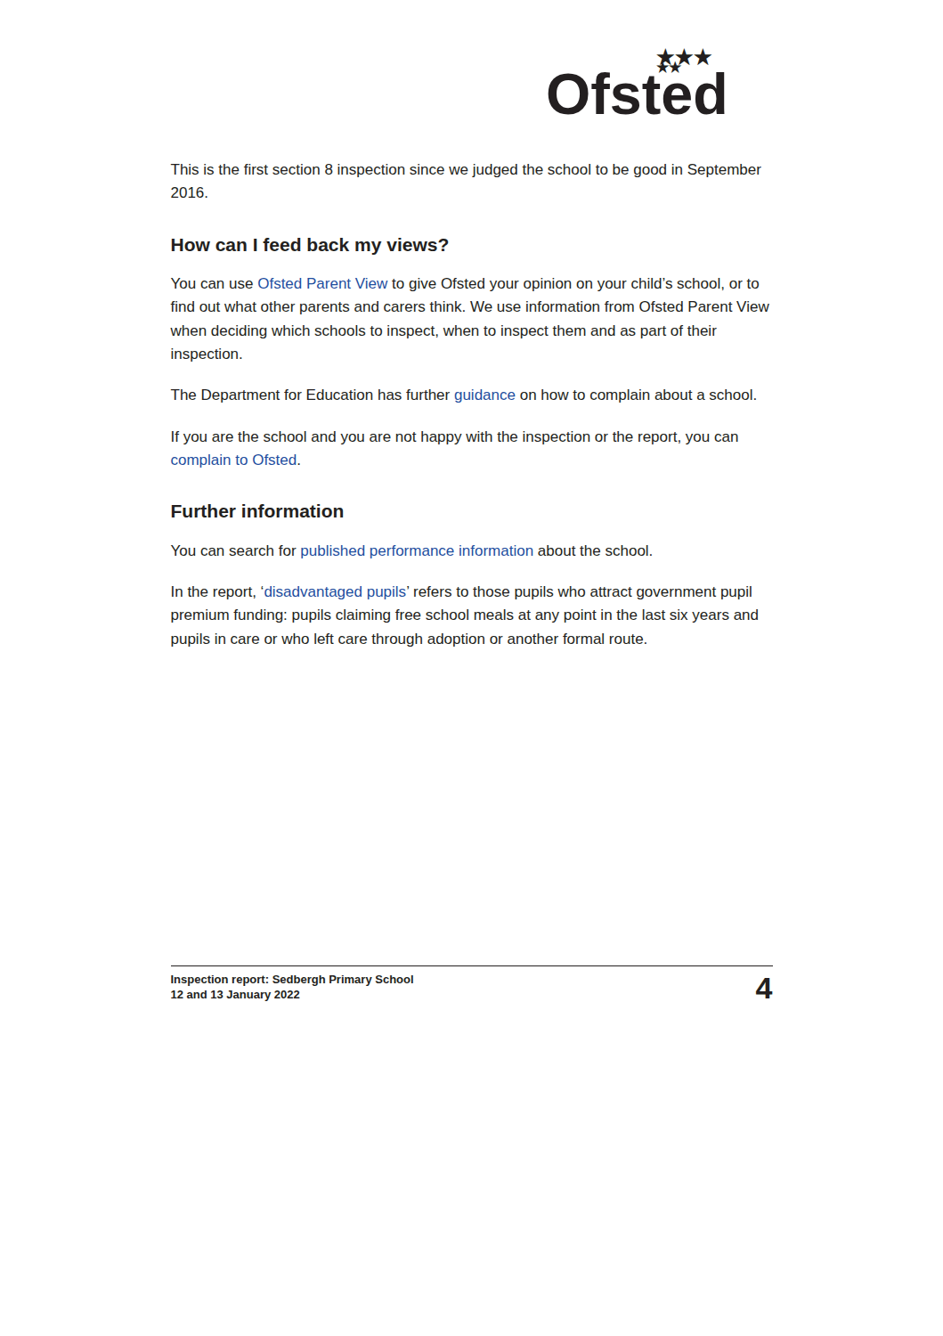This is the first section 8 inspection since we judged the school to be good in September 2016.
How can I feed back my views?
You can use Ofsted Parent View to give Ofsted your opinion on your child’s school, or to find out what other parents and carers think. We use information from Ofsted Parent View when deciding which schools to inspect, when to inspect them and as part of their inspection.
The Department for Education has further guidance on how to complain about a school.
If you are the school and you are not happy with the inspection or the report, you can complain to Ofsted.
Further information
You can search for published performance information about the school.
In the report, ‘disadvantaged pupils’ refers to those pupils who attract government pupil premium funding: pupils claiming free school meals at any point in the last six years and pupils in care or who left care through adoption or another formal route.
Inspection report: Sedbergh Primary School
12 and 13 January 2022
4